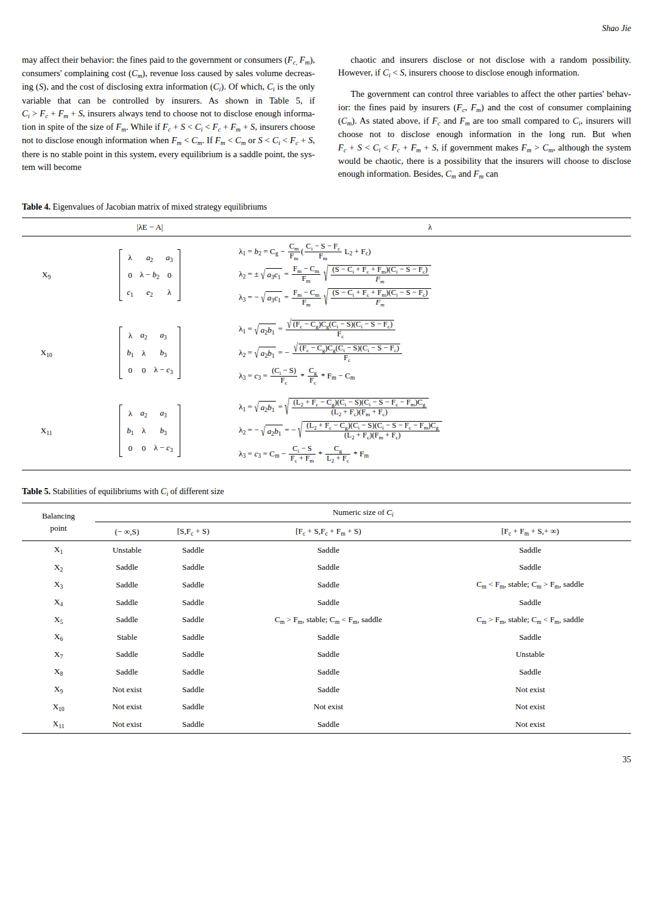Shao Jie
may affect their behavior: the fines paid to the government or consumers (Fc, Fm), consumers' complaining cost (Cm), revenue loss caused by sales volume decreasing (S), and the cost of disclosing extra information (Ci). Of which, Ci is the only variable that can be controlled by insurers. As shown in Table 5, if Ci > Fc + Fm + S, insurers always tend to choose not to disclose enough information in spite of the size of Fm. While if Fc + S < Ci < Fc + Fm + S, insurers choose not to disclose enough information when Fm < Cm. If Fm < Cm or S < Ci < Fc + S, there is no stable point in this system, every equilibrium is a saddle point, the system will become
chaotic and insurers disclose or not disclose with a random possibility. However, if Ci < S, insurers choose to disclose enough information.
The government can control three variables to affect the other parties' behavior: the fines paid by insurers (Fc, Fm) and the cost of consumer complaining (Cm). As stated above, if Fc and Fm are too small compared to Ci, insurers will choose not to disclose enough information in the long run. But when Fc + S < Ci < Fc + Fm + S, if government makes Fm > Cm, although the system would be chaotic, there is a possibility that the insurers will choose to disclose enough information. Besides, Cm and Fm can
Table 4. Eigenvalues of Jacobian matrix of mixed strategy equilibriums
| | /λE − A/ | λ |
| --- | --- | --- |
| X 9 | / λ / a 2 / a 3 / / 0 / λ − b 2 / 0 / / c 1 / e 2 / λ / | λ 1 = b 2 = C g − C m F m ( C i − S − F c F m L 2 + F c ) λ 2 = ± √ a 3 c 1 = F m − C m F m √ (S − C i + F c + F m )(C i − S − F c ) F m λ 3 = − √ a 3 c 1 = F m − C m F m √ (S − C i + F c + F m )(C i − S − F c ) F m |
| X 10 | / λ / a 2 / a 3 / / b 1 / λ / b 3 / / 0 / 0 / λ − c 3 / | λ 1 = √ a 2 b 1 = √ (F c − C g )C g (C i − S)(C i − S − F c ) F c λ 2 = √ a 2 b 1 = − √ (F c − C g )C g (C i − S)(C i − S − F c ) F c λ 3 = c 3 = (C i − S) F c * C g F c * F m − C m |
| X 11 | / λ / a 2 / a 3 / / b 1 / λ / b 3 / / 0 / 0 / λ − c 3 / | λ 1 = √ a 2 b 1 = √ (L 2 + F c − C g )(C i − S)(C i − S − F c − F m )C g (L 2 + F c )(F m + F c ) λ 2 = − √ a 2 b 1 = − √ (L 2 + F c − C g )(C i − S)(C i − S − F c − F m )C g (L 2 + F c )(F m + F c ) λ 3 = c 3 = C m − C i − S F c + F m * C g L 2 + F c * F m |
Table 5. Stabilities of equilibriums with Ci of different size
| Balancing point | Numeric size of C i |
| --- | --- |
| (− ∞,S) | [S,F c + S) | [F c + S,F c + F m + S) | [F c + F m + S,+ ∞) |
| X 1 | Unstable | Saddle | Saddle | Saddle |
| X 2 | Saddle | Saddle | Saddle | Saddle |
| X 3 | Saddle | Saddle | Saddle | C m < F m , stable; C m > F m , saddle |
| X 4 | Saddle | Saddle | Saddle | Saddle |
| X 5 | Saddle | Saddle | C m > F m , stable; C m < F m , saddle | C m > F m , stable; C m < F m , saddle |
| X 6 | Stable | Saddle | Saddle | Saddle |
| X 7 | Saddle | Saddle | Saddle | Unstable |
| X 8 | Saddle | Saddle | Saddle | Saddle |
| X 9 | Not exist | Saddle | Saddle | Not exist |
| X 10 | Not exist | Saddle | Not exist | Not exist |
| X 11 | Not exist | Saddle | Saddle | Not exist |
35